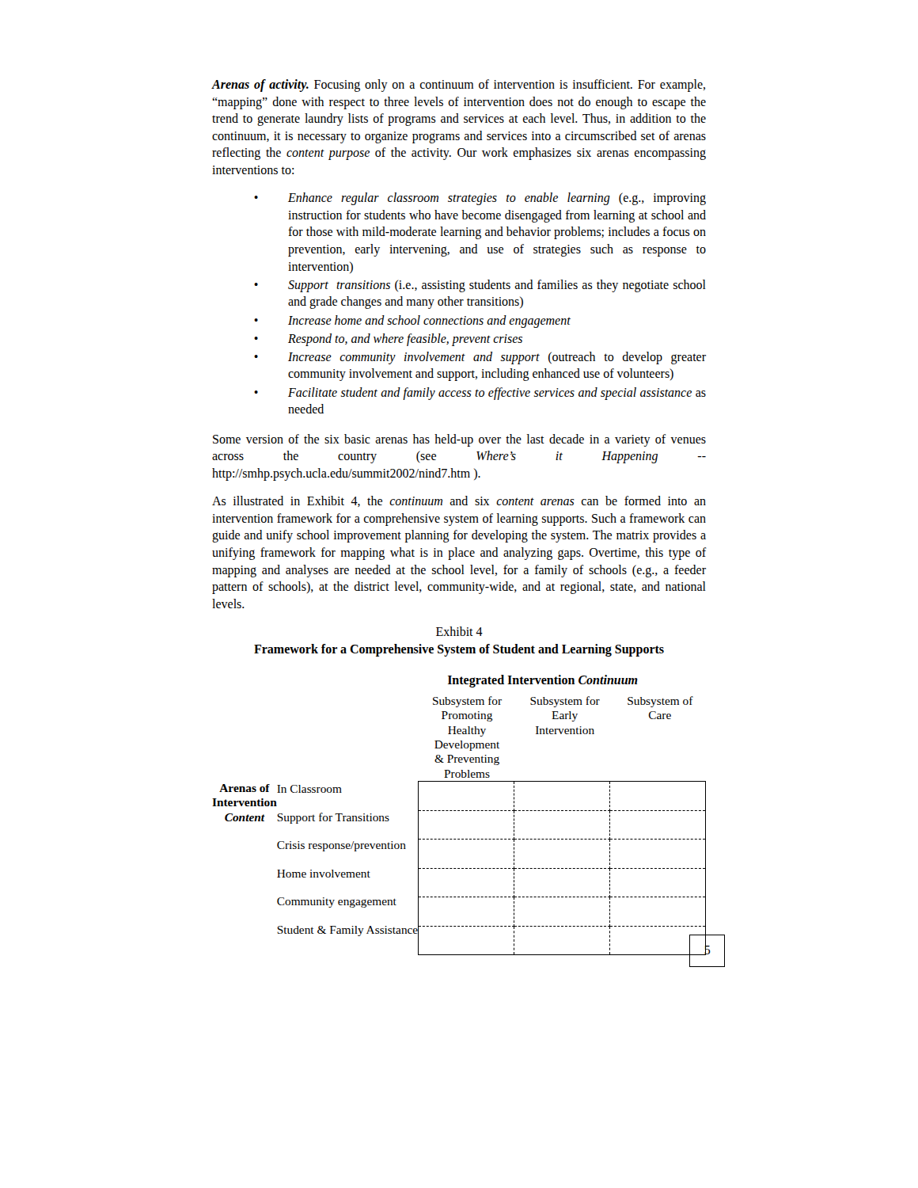Arenas of activity. Focusing only on a continuum of intervention is insufficient. For example, “mapping” done with respect to three levels of intervention does not do enough to escape the trend to generate laundry lists of programs and services at each level. Thus, in addition to the continuum, it is necessary to organize programs and services into a circumscribed set of arenas reflecting the content purpose of the activity. Our work emphasizes six arenas encompassing interventions to:
Enhance regular classroom strategies to enable learning (e.g., improving instruction for students who have become disengaged from learning at school and for those with mild-moderate learning and behavior problems; includes a focus on prevention, early intervening, and use of strategies such as response to intervention)
Support transitions (i.e., assisting students and families as they negotiate school and grade changes and many other transitions)
Increase home and school connections and engagement
Respond to, and where feasible, prevent crises
Increase community involvement and support (outreach to develop greater community involvement and support, including enhanced use of volunteers)
Facilitate student and family access to effective services and special assistance as needed
Some version of the six basic arenas has held-up over the last decade in a variety of venues across the country (see Where’s it Happening -- http://smhp.psych.ucla.edu/summit2002/nind7.htm ).
As illustrated in Exhibit 4, the continuum and six content arenas can be formed into an intervention framework for a comprehensive system of learning supports. Such a framework can guide and unify school improvement planning for developing the system. The matrix provides a unifying framework for mapping what is in place and analyzing gaps. Overtime, this type of mapping and analyses are needed at the school level, for a family of schools (e.g., a feeder pattern of schools), at the district level, community-wide, and at regional, state, and national levels.
Exhibit 4 Framework for a Comprehensive System of Student and Learning Supports
Integrated Intervention Continuum
| | / Subsystem for Promoting Healthy Development & Preventing Problems / Subsystem for Early Intervention / Subsystem of Care / |
| / Arenas of Intervention Content / In Classroom / / Support for Transitions / / Crisis response/prevention / / Home involvement / / Community engagement / / Student & Family Assistance / | |
5